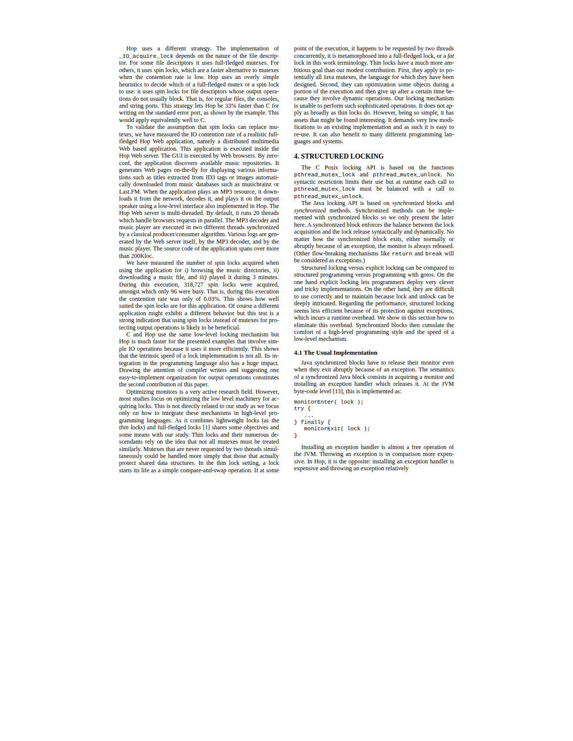Hop uses a different strategy. The implementation of _IO_acquire_lock depends on the nature of the file descriptor. For some file descriptors it uses full-fledged mutexes. For others, it uses spin locks, which are a faster alternative to mutexes when the contention rate is low. Hop uses an overly simple heuristics to decide which of a full-fledged mutex or a spin lock to use: it uses spin locks for file descriptors whose output operations do not usually block. That is, for regular files, the consoles, and string ports. This strategy lets Hop be 33% faster than C for writing on the standard error port, as shown by the example. This would apply equivalently well to C.
To validate the assumption that spin locks can replace mutexes, we have measured the IO contention rate of a realistic full-fledged Hop Web application, namely a distributed multimedia Web based application. This application is executed inside the Hop Web server. The GUI is executed by Web browsers. By zeroconf, the application discovers available music repositories. It generates Web pages on-the-fly for displaying various informations such as titles extracted from ID3 tags or images automatically downloaded from music databases such as musicbrainz or Last.FM. When the application plays an MP3 resource, it downloads it from the network, decodes it, and plays it on the output speaker using a low-level interface also implemented in Hop. The Hop Web server is multi-threaded. By default, it runs 20 threads which handle browsers requests in parallel. The MP3 decoder and music player are executed in two different threads synchronized by a classical producer/consumer algorithm. Various logs are generated by the Web server itself, by the MP3 decoder, and by the music player. The source code of the application spans over more than 200Kloc.
We have measured the number of spin locks acquired when using the application for i) browsing the music directories, ii) downloading a music file, and iii) played it during 3 minutes. During this execution, 318,727 spin locks were acquired, amongst which only 96 were busy. That is, during this execution the contention rate was only of 0.03%. This shows how well suited the spin locks are for this application. Of course a different application might exhibit a different behavior but this test is a strong indication that using spin locks instead of mutexes for protecting output operations is likely to be beneficial.
C and Hop use the same low-level locking mechanism but Hop is much faster for the presented examples that involve simple IO operations because it uses it more efficiently. This shows that the intrinsic speed of a lock implementation is not all. Its integration in the programming language also has a huge impact. Drawing the attention of compiler writers and suggesting one easy-to-implement organization for output operations constitutes the second contribution of this paper.
Optimizing monitors is a very active research field. However, most studies focus on optimizing the low level machinery for acquiring locks. This is not directly related to our study as we focus only on how to integrate these mechanisms in high-level programming languages. As it combines lightweight locks (as the thin locks) and full-fledged locks [1] shares some objectives and some means with our study. Thin locks and their numerous descendants rely on the idea that not all mutexes must be treated similarly. Mutexes that are never requested by two threads simultaneously could be handled more simply that those that actually protect shared data structures. In the thin lock setting, a lock starts its life as a simple compare-and-swap operation. If at some point of the execution, it happens to be requested by two threads concurrently, it is metamorphosed into a full-fledged lock, or a fat lock in this work terminology. Thin locks have a much more ambitious goal than our modest contribution. First, they apply to potentially all Java mutexes, the language for which they have been designed. Second, they can optimization some objects during a portion of the execution and then give up after a certain time because they involve dynamic operations. Our locking mechanism is unable to perform such sophisticated operations. It does not apply as broadly as thin locks do. However, being so simple, it has assets that might be found interesting. It demands very few modifications to an existing implementation and as such it is easy to re-use. It can also benefit to many different programming languages and systems.
4. STRUCTURED LOCKING
The C Posix locking API is based on the functions pthread_mutex_lock and pthread_mutex_unlock. No syntactic restriction limits their use but at runtime each call to pthread_mutex_lock must be balanced with a call to pthread_mutex_unlock.
The Java locking API is based on synchronized blocks and synchronized methods. Synchronized methods can be implemented with synchronized blocks so we only present the latter here. A synchronized block enforces the balance between the lock acquisition and the lock release syntactically and dynamically. No matter how the synchronized block exits, either normally or abruptly because of an exception, the monitor is always released. (Other flow-breaking mechanisms like return and break will be considered as exceptions.)
Structured locking versus explicit locking can be compared to structured programming versus programming with gotos. On the one hand explicit locking lets programmers deploy very clever and tricky implementations. On the other hand, they are difficult to use correctly and to maintain because lock and unlock can be deeply intricated. Regarding the performance, structured locking seems less efficient because of its protection against exceptions, which incurs a runtime overhead. We show in this section how to eliminate this overhead. Synchronized blocks then cumulate the comfort of a high-level programming style and the speed of a low-level mechanism.
4.1 The Usual Implementation
Java synchronized blocks have to release their monitor even when they exit abruptly because of an exception. The semantics of a synchronized Java block consists in acquiring a monitor and installing an exception handler which releases it. At the JVM byte-code level [13], this is implemented as:
monitorEnter( lock );
try {
   ...
} finally {
   monitorExit( lock );
}
Installing an exception handler is almost a free operation of the JVM. Throwing an exception is in comparison more expensive. In Hop, it is the opposite: installing an exception handler is expensive and throwing an exception relatively